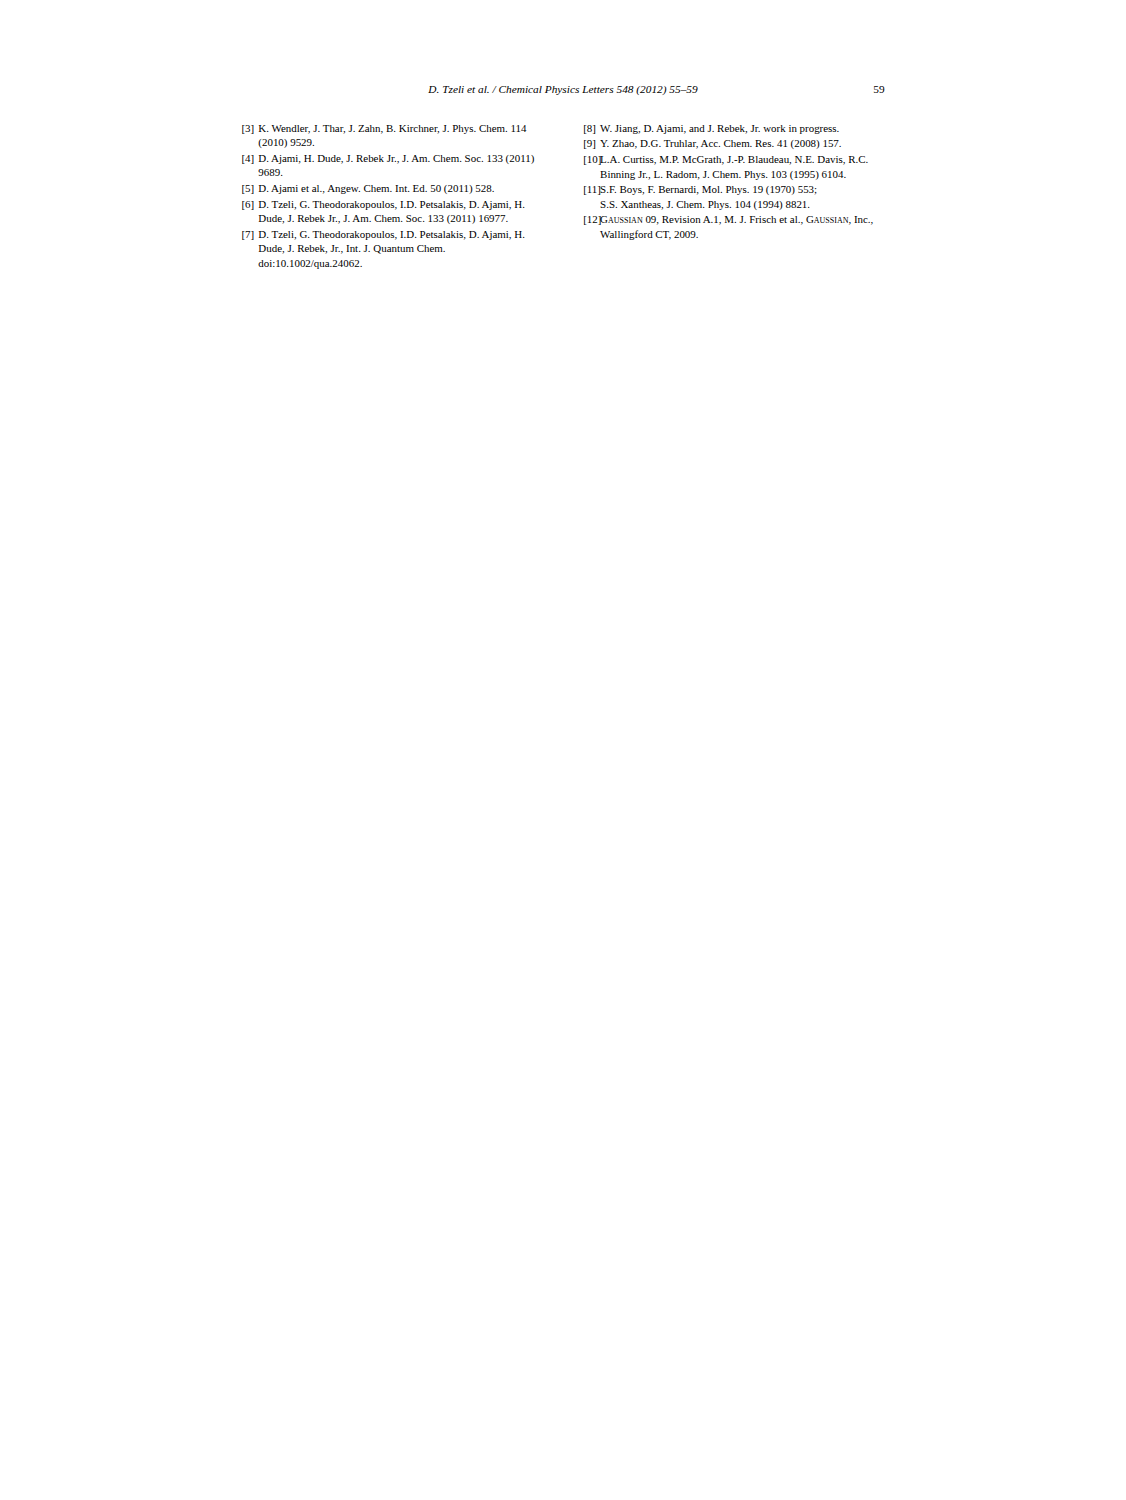D. Tzeli et al. / Chemical Physics Letters 548 (2012) 55–59 59
[3] K. Wendler, J. Thar, J. Zahn, B. Kirchner, J. Phys. Chem. 114 (2010) 9529.
[4] D. Ajami, H. Dude, J. Rebek Jr., J. Am. Chem. Soc. 133 (2011) 9689.
[5] D. Ajami et al., Angew. Chem. Int. Ed. 50 (2011) 528.
[6] D. Tzeli, G. Theodorakopoulos, I.D. Petsalakis, D. Ajami, H. Dude, J. Rebek Jr., J. Am. Chem. Soc. 133 (2011) 16977.
[7] D. Tzeli, G. Theodorakopoulos, I.D. Petsalakis, D. Ajami, H. Dude, J. Rebek, Jr., Int. J. Quantum Chem. doi:10.1002/qua.24062.
[8] W. Jiang, D. Ajami, and J. Rebek, Jr. work in progress.
[9] Y. Zhao, D.G. Truhlar, Acc. Chem. Res. 41 (2008) 157.
[10] L.A. Curtiss, M.P. McGrath, J.-P. Blaudeau, N.E. Davis, R.C. Binning Jr., L. Radom, J. Chem. Phys. 103 (1995) 6104.
[11] S.F. Boys, F. Bernardi, Mol. Phys. 19 (1970) 553;S.S. Xantheas, J. Chem. Phys. 104 (1994) 8821.
[12] Gaussian 09, Revision A.1, M. J. Frisch et al., Gaussian, Inc., Wallingford CT, 2009.